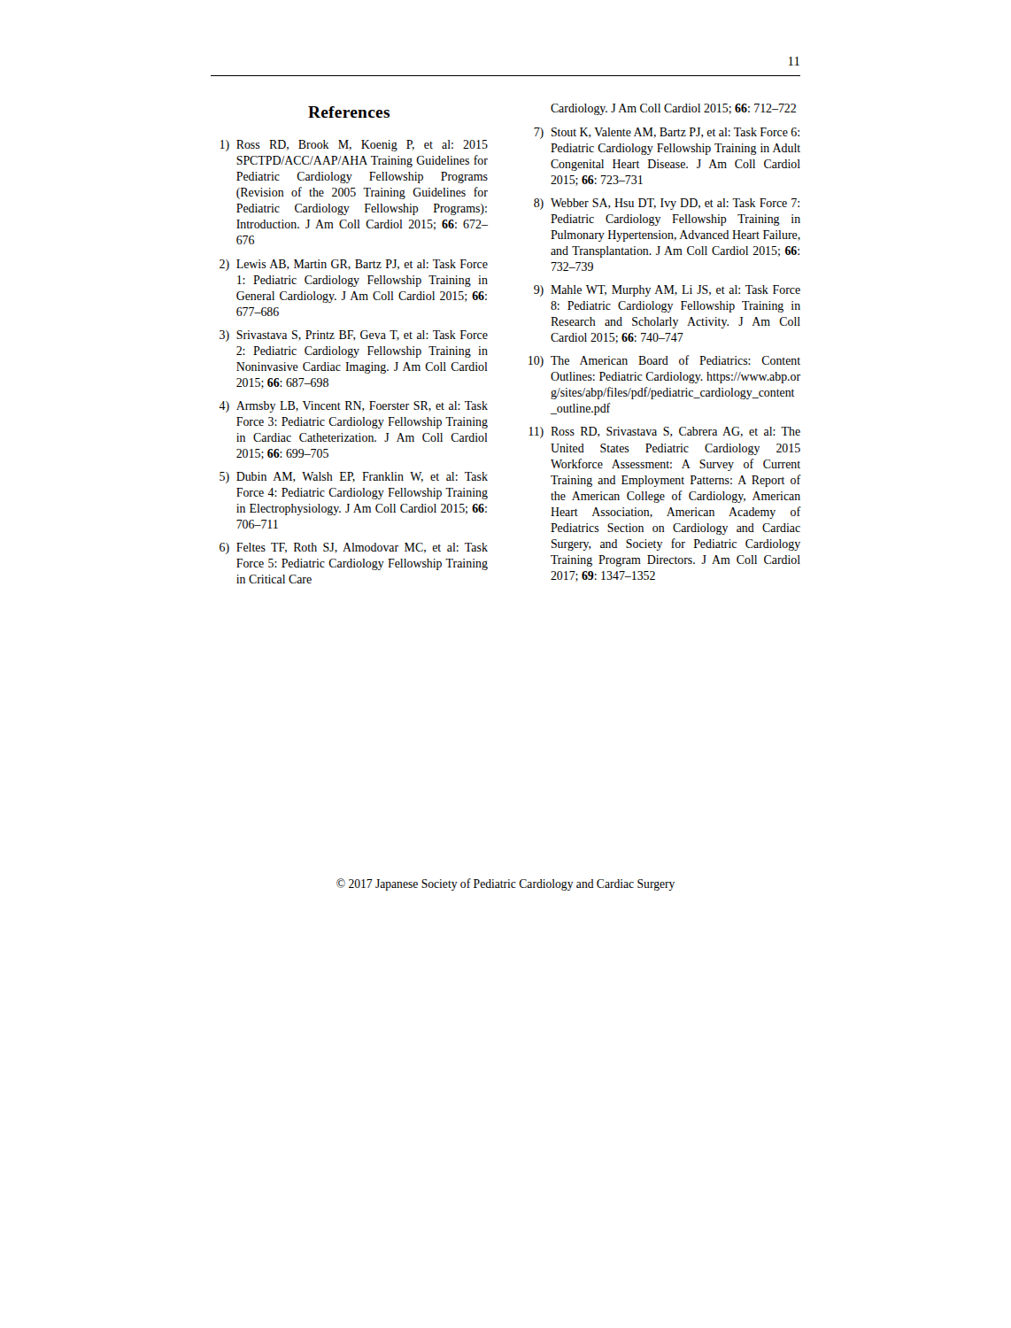11
References
Ross RD, Brook M, Koenig P, et al: 2015 SPCTPD/ACC/AAP/AHA Training Guidelines for Pediatric Cardiology Fellowship Programs (Revision of the 2005 Training Guidelines for Pediatric Cardiology Fellowship Programs): Introduction. J Am Coll Cardiol 2015; 66: 672–676
Lewis AB, Martin GR, Bartz PJ, et al: Task Force 1: Pediatric Cardiology Fellowship Training in General Cardiology. J Am Coll Cardiol 2015; 66: 677–686
Srivastava S, Printz BF, Geva T, et al: Task Force 2: Pediatric Cardiology Fellowship Training in Noninvasive Cardiac Imaging. J Am Coll Cardiol 2015; 66: 687–698
Armsby LB, Vincent RN, Foerster SR, et al: Task Force 3: Pediatric Cardiology Fellowship Training in Cardiac Catheterization. J Am Coll Cardiol 2015; 66: 699–705
Dubin AM, Walsh EP, Franklin W, et al: Task Force 4: Pediatric Cardiology Fellowship Training in Electrophysiology. J Am Coll Cardiol 2015; 66: 706–711
Feltes TF, Roth SJ, Almodovar MC, et al: Task Force 5: Pediatric Cardiology Fellowship Training in Critical Care
Cardiology. J Am Coll Cardiol 2015; 66: 712–722
Stout K, Valente AM, Bartz PJ, et al: Task Force 6: Pediatric Cardiology Fellowship Training in Adult Congenital Heart Disease. J Am Coll Cardiol 2015; 66: 723–731
Webber SA, Hsu DT, Ivy DD, et al: Task Force 7: Pediatric Cardiology Fellowship Training in Pulmonary Hypertension, Advanced Heart Failure, and Transplantation. J Am Coll Cardiol 2015; 66: 732–739
Mahle WT, Murphy AM, Li JS, et al: Task Force 8: Pediatric Cardiology Fellowship Training in Research and Scholarly Activity. J Am Coll Cardiol 2015; 66: 740–747
The American Board of Pediatrics: Content Outlines: Pediatric Cardiology. https://www.abp.org/sites/abp/files/pdf/pediatric_cardiology_content_outline.pdf
Ross RD, Srivastava S, Cabrera AG, et al: The United States Pediatric Cardiology 2015 Workforce Assessment: A Survey of Current Training and Employment Patterns: A Report of the American College of Cardiology, American Heart Association, American Academy of Pediatrics Section on Cardiology and Cardiac Surgery, and Society for Pediatric Cardiology Training Program Directors. J Am Coll Cardiol 2017; 69: 1347–1352
© 2017 Japanese Society of Pediatric Cardiology and Cardiac Surgery